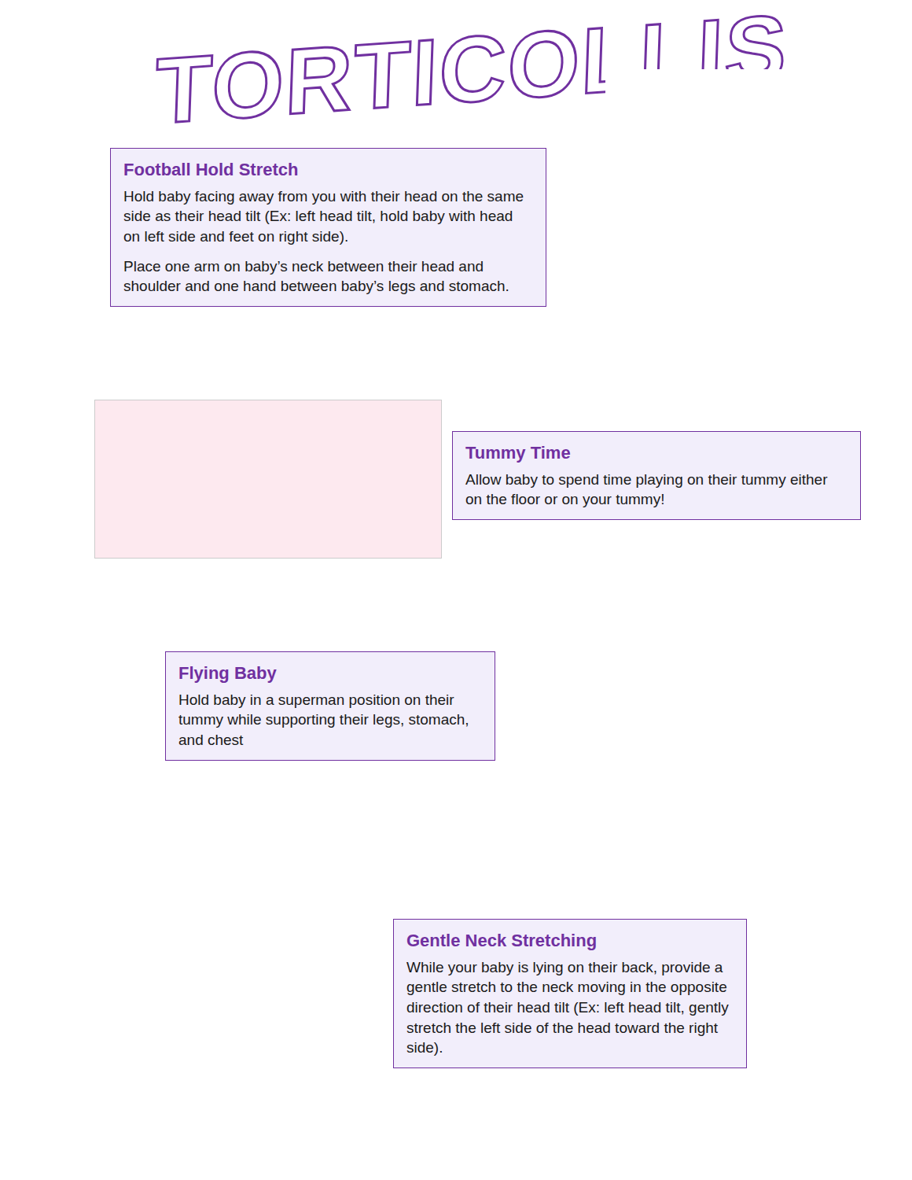TORTICOLLIS
Football Hold Stretch
Hold baby facing away from you with their head on the same side as their head tilt (Ex: left head tilt, hold baby with head on left side and feet on right side).
Place one arm on baby’s neck between their head and shoulder and one hand between baby’s legs and stomach.
Tummy Time
Allow baby to spend time playing on their tummy either on the floor or on your tummy!
Flying Baby
Hold baby in a superman position on their tummy while supporting their legs, stomach, and chest
Gentle Neck Stretching
While your baby is lying on their back, provide a gentle stretch to the neck moving in the opposite direction of their head tilt (Ex: left head tilt, gently stretch the left side of the head toward the right side).